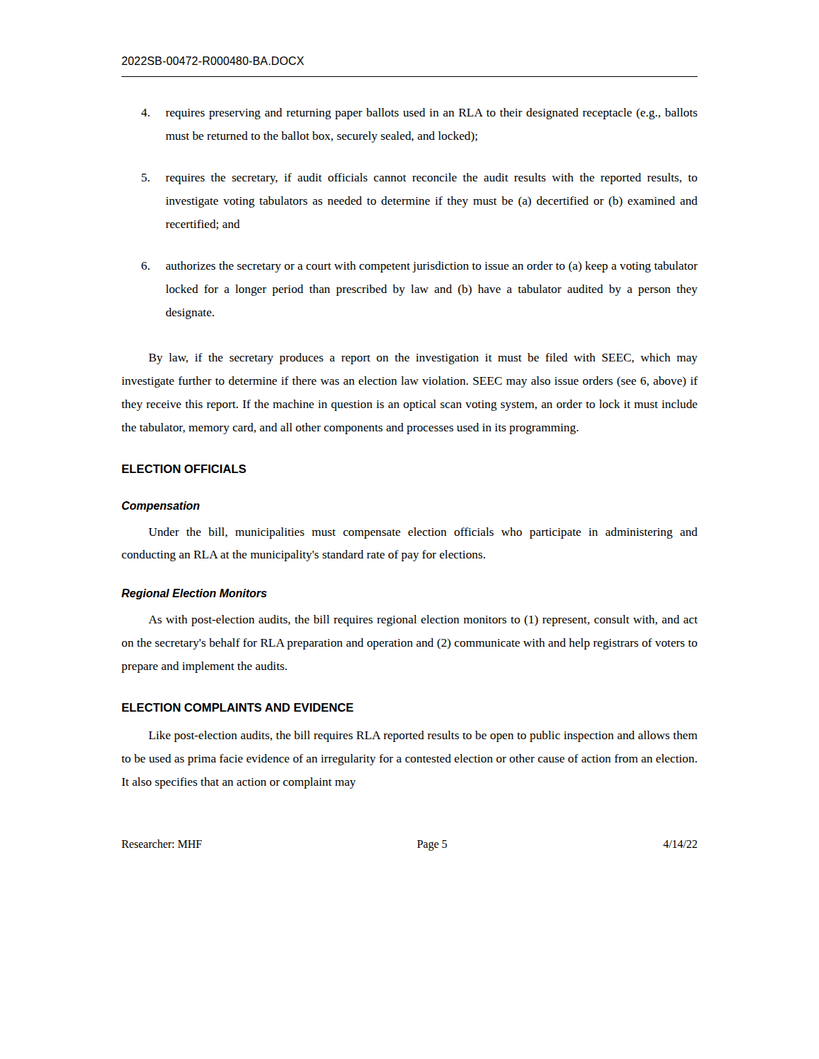2022SB-00472-R000480-BA.DOCX
requires preserving and returning paper ballots used in an RLA to their designated receptacle (e.g., ballots must be returned to the ballot box, securely sealed, and locked);
requires the secretary, if audit officials cannot reconcile the audit results with the reported results, to investigate voting tabulators as needed to determine if they must be (a) decertified or (b) examined and recertified; and
authorizes the secretary or a court with competent jurisdiction to issue an order to (a) keep a voting tabulator locked for a longer period than prescribed by law and (b) have a tabulator audited by a person they designate.
By law, if the secretary produces a report on the investigation it must be filed with SEEC, which may investigate further to determine if there was an election law violation. SEEC may also issue orders (see 6, above) if they receive this report. If the machine in question is an optical scan voting system, an order to lock it must include the tabulator, memory card, and all other components and processes used in its programming.
ELECTION OFFICIALS
Compensation
Under the bill, municipalities must compensate election officials who participate in administering and conducting an RLA at the municipality's standard rate of pay for elections.
Regional Election Monitors
As with post-election audits, the bill requires regional election monitors to (1) represent, consult with, and act on the secretary's behalf for RLA preparation and operation and (2) communicate with and help registrars of voters to prepare and implement the audits.
ELECTION COMPLAINTS AND EVIDENCE
Like post-election audits, the bill requires RLA reported results to be open to public inspection and allows them to be used as prima facie evidence of an irregularity for a contested election or other cause of action from an election. It also specifies that an action or complaint may
Researcher: MHF Page 5 4/14/22